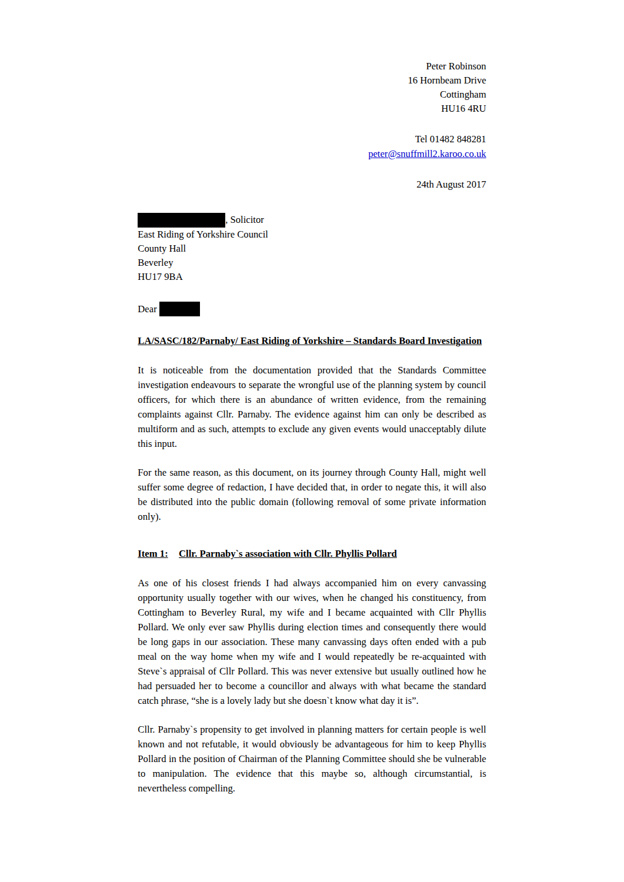Peter Robinson
16 Hornbeam Drive
Cottingham
HU16 4RU
Tel 01482 848281
peter@snuffmill2.karoo.co.uk
24th August 2017
, Solicitor
East Riding of Yorkshire Council
County Hall
Beverley
HU17 9BA
Dear
LA/SASC/182/Parnaby/ East Riding of Yorkshire – Standards Board Investigation
It is noticeable from the documentation provided that the Standards Committee investigation endeavours to separate the wrongful use of the planning system by council officers, for which there is an abundance of written evidence, from the remaining complaints against Cllr. Parnaby. The evidence against him can only be described as multiform and as such, attempts to exclude any given events would unacceptably dilute this input.
For the same reason, as this document, on its journey through County Hall, might well suffer some degree of redaction, I have decided that, in order to negate this, it will also be distributed into the public domain (following removal of some private information only).
Item 1: Cllr. Parnaby`s association with Cllr. Phyllis Pollard
As one of his closest friends I had always accompanied him on every canvassing opportunity usually together with our wives, when he changed his constituency, from Cottingham to Beverley Rural, my wife and I became acquainted with Cllr Phyllis Pollard. We only ever saw Phyllis during election times and consequently there would be long gaps in our association. These many canvassing days often ended with a pub meal on the way home when my wife and I would repeatedly be re-acquainted with Steve`s appraisal of Cllr Pollard. This was never extensive but usually outlined how he had persuaded her to become a councillor and always with what became the standard catch phrase, “she is a lovely lady but she doesn`t know what day it is”.
Cllr. Parnaby`s propensity to get involved in planning matters for certain people is well known and not refutable, it would obviously be advantageous for him to keep Phyllis Pollard in the position of Chairman of the Planning Committee should she be vulnerable to manipulation. The evidence that this maybe so, although circumstantial, is nevertheless compelling.